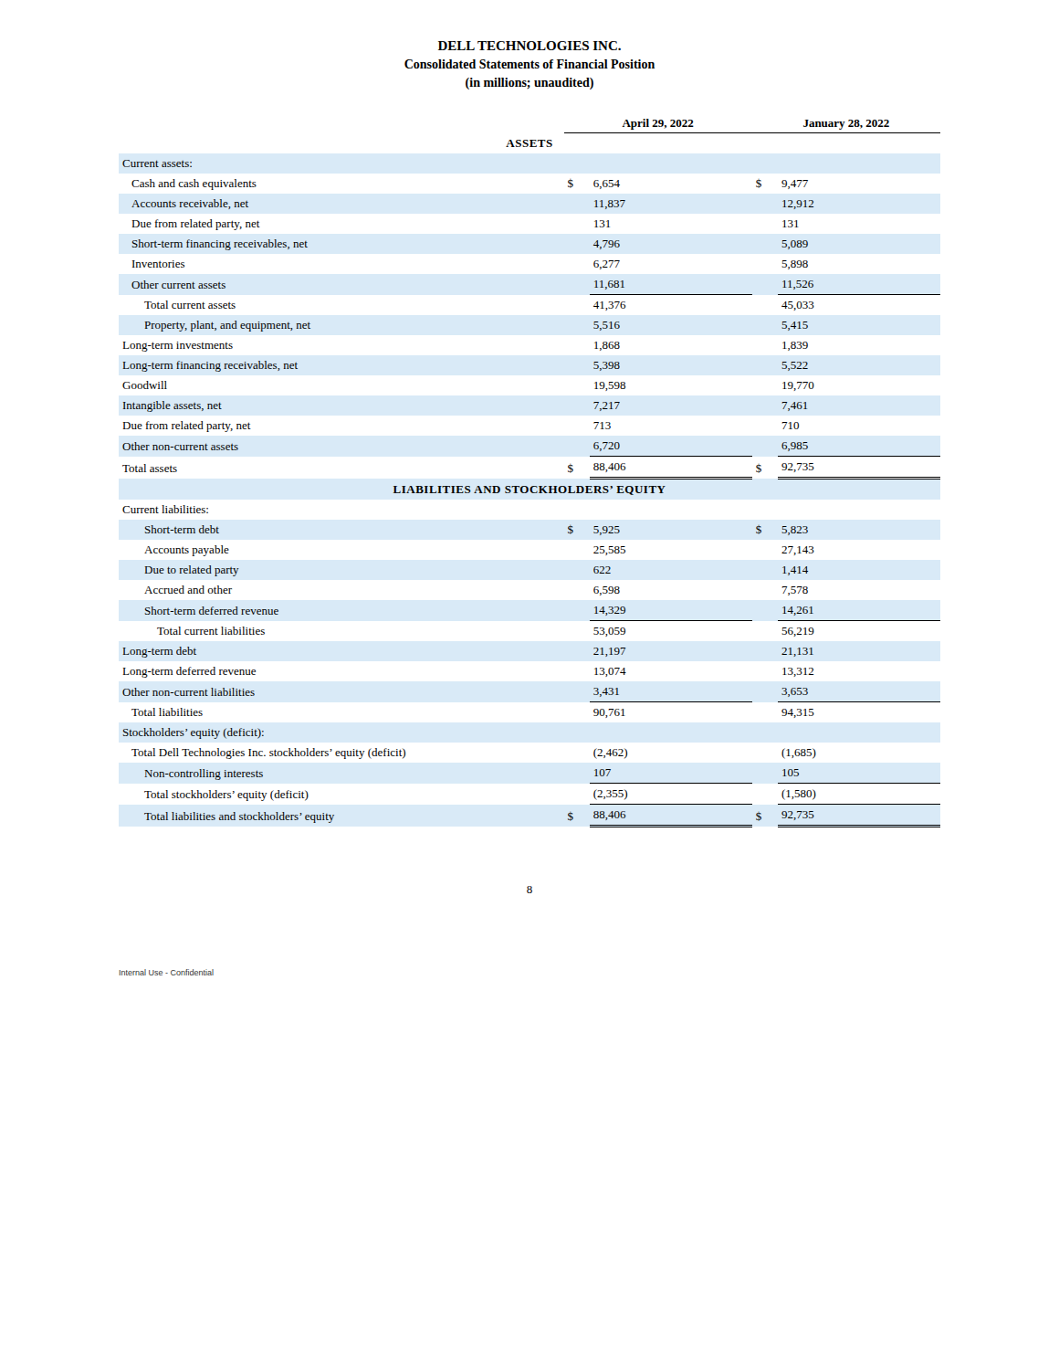DELL TECHNOLOGIES INC.
Consolidated Statements of Financial Position
(in millions; unaudited)
| | April 29, 2022 | January 28, 2022 |
| --- | --- | --- |
| ASSETS |
| Current assets: | | | | |
| Cash and cash equivalents | $ | 6,654 | $ | 9,477 |
| Accounts receivable, net | | 11,837 | | 12,912 |
| Due from related party, net | | 131 | | 131 |
| Short-term financing receivables, net | | 4,796 | | 5,089 |
| Inventories | | 6,277 | | 5,898 |
| Other current assets | | 11,681 | | 11,526 |
| Total current assets | | 41,376 | | 45,033 |
| Property, plant, and equipment, net | | 5,516 | | 5,415 |
| Long-term investments | | 1,868 | | 1,839 |
| Long-term financing receivables, net | | 5,398 | | 5,522 |
| Goodwill | | 19,598 | | 19,770 |
| Intangible assets, net | | 7,217 | | 7,461 |
| Due from related party, net | | 713 | | 710 |
| Other non-current assets | | 6,720 | | 6,985 |
| Total assets | $ | 88,406 | $ | 92,735 |
| LIABILITIES AND STOCKHOLDERS’ EQUITY |
| Current liabilities: | | | | |
| Short-term debt | $ | 5,925 | $ | 5,823 |
| Accounts payable | | 25,585 | | 27,143 |
| Due to related party | | 622 | | 1,414 |
| Accrued and other | | 6,598 | | 7,578 |
| Short-term deferred revenue | | 14,329 | | 14,261 |
| Total current liabilities | | 53,059 | | 56,219 |
| Long-term debt | | 21,197 | | 21,131 |
| Long-term deferred revenue | | 13,074 | | 13,312 |
| Other non-current liabilities | | 3,431 | | 3,653 |
| Total liabilities | | 90,761 | | 94,315 |
| Stockholders’ equity (deficit): | | | | |
| Total Dell Technologies Inc. stockholders’ equity (deficit) | | (2,462) | | (1,685) |
| Non-controlling interests | | 107 | | 105 |
| Total stockholders’ equity (deficit) | | (2,355) | | (1,580) |
| Total liabilities and stockholders’ equity | $ | 88,406 | $ | 92,735 |
8
Internal Use - Confidential